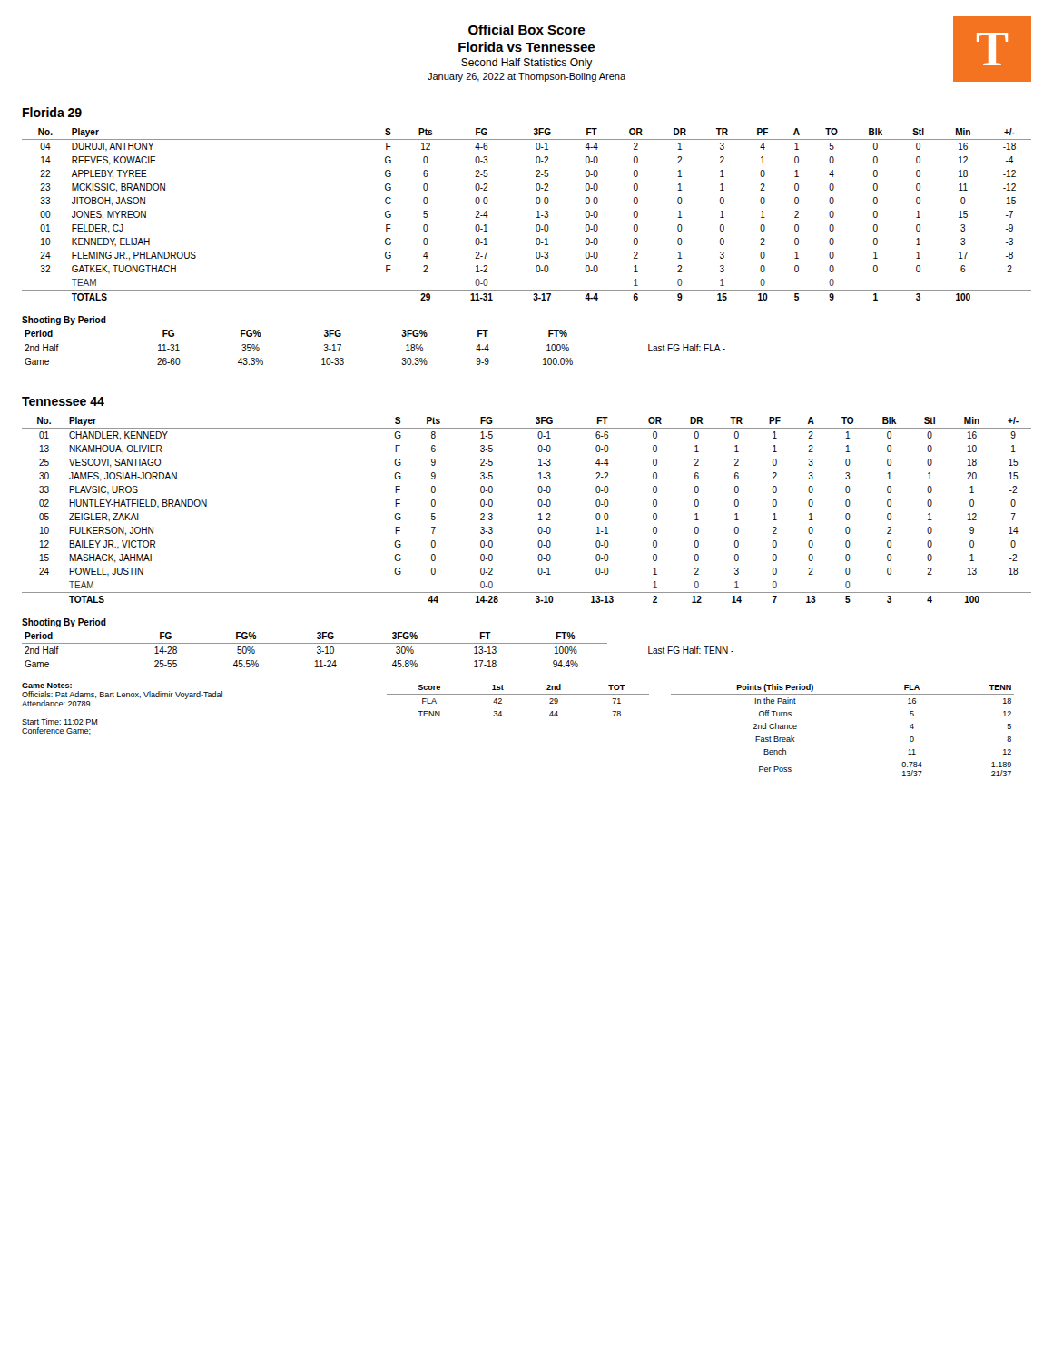T
Official Box Score
Florida vs Tennessee
Second Half Statistics Only
January 26, 2022 at Thompson-Boling Arena
Florida 29
| No. | Player | S | Pts | FG | 3FG | FT | OR | DR | TR | PF | A | TO | Blk | Stl | Min | +/- |
| --- | --- | --- | --- | --- | --- | --- | --- | --- | --- | --- | --- | --- | --- | --- | --- | --- |
| 04 | DURUJI, ANTHONY | F | 12 | 4-6 | 0-1 | 4-4 | 2 | 1 | 3 | 4 | 1 | 5 | 0 | 0 | 16 | -18 |
| 14 | REEVES, KOWACIE | G | 0 | 0-3 | 0-2 | 0-0 | 0 | 2 | 2 | 1 | 0 | 0 | 0 | 0 | 12 | -4 |
| 22 | APPLEBY, TYREE | G | 6 | 2-5 | 2-5 | 0-0 | 0 | 1 | 1 | 0 | 1 | 4 | 0 | 0 | 18 | -12 |
| 23 | MCKISSIC, BRANDON | G | 0 | 0-2 | 0-2 | 0-0 | 0 | 1 | 1 | 2 | 0 | 0 | 0 | 0 | 11 | -12 |
| 33 | JITOBOH, JASON | C | 0 | 0-0 | 0-0 | 0-0 | 0 | 0 | 0 | 0 | 0 | 0 | 0 | 0 | 0 | -15 |
| 00 | JONES, MYREON | G | 5 | 2-4 | 1-3 | 0-0 | 0 | 1 | 1 | 1 | 2 | 0 | 0 | 1 | 15 | -7 |
| 01 | FELDER, CJ | F | 0 | 0-1 | 0-0 | 0-0 | 0 | 0 | 0 | 0 | 0 | 0 | 0 | 0 | 3 | -9 |
| 10 | KENNEDY, ELIJAH | G | 0 | 0-1 | 0-1 | 0-0 | 0 | 0 | 0 | 2 | 0 | 0 | 0 | 1 | 3 | -3 |
| 24 | FLEMING JR., PHLANDROUS | G | 4 | 2-7 | 0-3 | 0-0 | 2 | 1 | 3 | 0 | 1 | 0 | 1 | 1 | 17 | -8 |
| 32 | GATKEK, TUONGTHACH | F | 2 | 1-2 | 0-0 | 0-0 | 1 | 2 | 3 | 0 | 0 | 0 | 0 | 0 | 6 | 2 |
| | TEAM | | | 0-0 | | | 1 | 0 | 1 | 0 | | 0 | | | | |
| | TOTALS | | 29 | 11-31 | 3-17 | 4-4 | 6 | 9 | 15 | 10 | 5 | 9 | 1 | 3 | 100 | |
Shooting By Period
| Period | FG | FG% | 3FG | 3FG% | FT | FT% |
| --- | --- | --- | --- | --- | --- | --- |
| 2nd Half | 11-31 | 35% | 3-17 | 18% | 4-4 | 100% |
| Game | 26-60 | 43.3% | 10-33 | 30.3% | 9-9 | 100.0% |
Last FG Half: FLA -
Tennessee 44
| No. | Player | S | Pts | FG | 3FG | FT | OR | DR | TR | PF | A | TO | Blk | Stl | Min | +/- |
| --- | --- | --- | --- | --- | --- | --- | --- | --- | --- | --- | --- | --- | --- | --- | --- | --- |
| 01 | CHANDLER, KENNEDY | G | 8 | 1-5 | 0-1 | 6-6 | 0 | 0 | 0 | 1 | 2 | 1 | 0 | 0 | 16 | 9 |
| 13 | NKAMHOUA, OLIVIER | F | 6 | 3-5 | 0-0 | 0-0 | 0 | 1 | 1 | 1 | 2 | 1 | 0 | 0 | 10 | 1 |
| 25 | VESCOVI, SANTIAGO | G | 9 | 2-5 | 1-3 | 4-4 | 0 | 2 | 2 | 0 | 3 | 0 | 0 | 0 | 18 | 15 |
| 30 | JAMES, JOSIAH-JORDAN | G | 9 | 3-5 | 1-3 | 2-2 | 0 | 6 | 6 | 2 | 3 | 3 | 1 | 1 | 20 | 15 |
| 33 | PLAVSIC, UROS | F | 0 | 0-0 | 0-0 | 0-0 | 0 | 0 | 0 | 0 | 0 | 0 | 0 | 0 | 1 | -2 |
| 02 | HUNTLEY-HATFIELD, BRANDON | F | 0 | 0-0 | 0-0 | 0-0 | 0 | 0 | 0 | 0 | 0 | 0 | 0 | 0 | 0 | 0 |
| 05 | ZEIGLER, ZAKAI | G | 5 | 2-3 | 1-2 | 0-0 | 0 | 1 | 1 | 1 | 1 | 0 | 0 | 1 | 12 | 7 |
| 10 | FULKERSON, JOHN | F | 7 | 3-3 | 0-0 | 1-1 | 0 | 0 | 0 | 2 | 0 | 0 | 2 | 0 | 9 | 14 |
| 12 | BAILEY JR., VICTOR | G | 0 | 0-0 | 0-0 | 0-0 | 0 | 0 | 0 | 0 | 0 | 0 | 0 | 0 | 0 | 0 |
| 15 | MASHACK, JAHMAI | G | 0 | 0-0 | 0-0 | 0-0 | 0 | 0 | 0 | 0 | 0 | 0 | 0 | 0 | 1 | -2 |
| 24 | POWELL, JUSTIN | G | 0 | 0-2 | 0-1 | 0-0 | 1 | 2 | 3 | 0 | 2 | 0 | 0 | 2 | 13 | 18 |
| | TEAM | | | 0-0 | | | 1 | 0 | 1 | 0 | | 0 | | | | |
| | TOTALS | | 44 | 14-28 | 3-10 | 13-13 | 2 | 12 | 14 | 7 | 13 | 5 | 3 | 4 | 100 | |
Shooting By Period
| Period | FG | FG% | 3FG | 3FG% | FT | FT% |
| --- | --- | --- | --- | --- | --- | --- |
| 2nd Half | 14-28 | 50% | 3-10 | 30% | 13-13 | 100% |
| Game | 25-55 | 45.5% | 11-24 | 45.8% | 17-18 | 94.4% |
Last FG Half: TENN -
Game Notes:
Officials: Pat Adams, Bart Lenox, Vladimir Voyard-Tadal
Attendance: 20789
Start Time: 11:02 PM
Conference Game;
| Score | 1st | 2nd | TOT |
| --- | --- | --- | --- |
| FLA | 42 | 29 | 71 |
| TENN | 34 | 44 | 78 |
| Points (This Period) | FLA | TENN |
| --- | --- | --- |
| In the Paint | 16 | 18 |
| Off Turns | 5 | 12 |
| 2nd Chance | 4 | 5 |
| Fast Break | 0 | 8 |
| Bench | 11 | 12 |
| Per Poss | 0.784 13/37 | 1.189 21/37 |